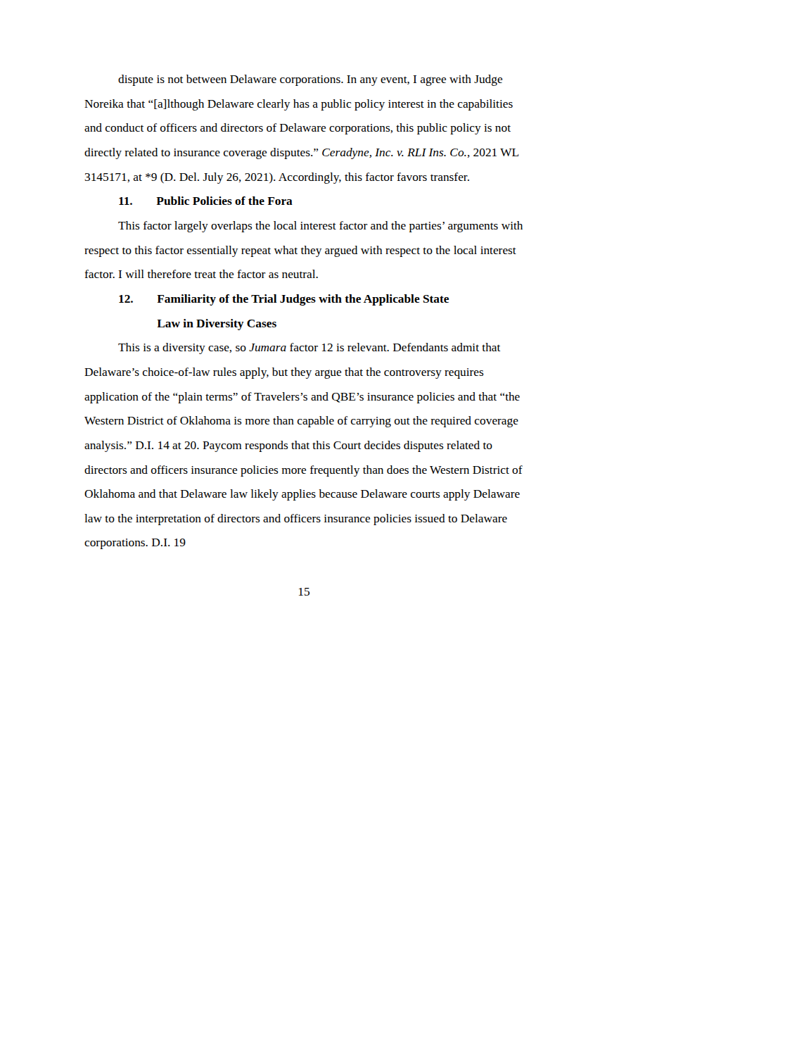dispute is not between Delaware corporations. In any event, I agree with Judge Noreika that “[a]lthough Delaware clearly has a public policy interest in the capabilities and conduct of officers and directors of Delaware corporations, this public policy is not directly related to insurance coverage disputes.” Ceradyne, Inc. v. RLI Ins. Co., 2021 WL 3145171, at *9 (D. Del. July 26, 2021). Accordingly, this factor favors transfer.
11. Public Policies of the Fora
This factor largely overlaps the local interest factor and the parties’ arguments with respect to this factor essentially repeat what they argued with respect to the local interest factor. I will therefore treat the factor as neutral.
12. Familiarity of the Trial Judges with the Applicable State
Law in Diversity Cases
This is a diversity case, so Jumara factor 12 is relevant. Defendants admit that Delaware’s choice-of-law rules apply, but they argue that the controversy requires application of the “plain terms” of Travelers’s and QBE’s insurance policies and that “the Western District of Oklahoma is more than capable of carrying out the required coverage analysis.” D.I. 14 at 20. Paycom responds that this Court decides disputes related to directors and officers insurance policies more frequently than does the Western District of Oklahoma and that Delaware law likely applies because Delaware courts apply Delaware law to the interpretation of directors and officers insurance policies issued to Delaware corporations. D.I. 19
15